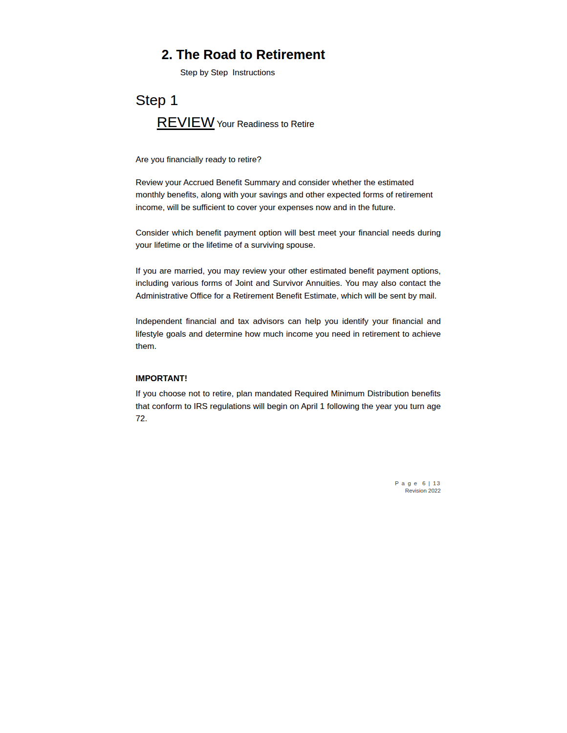2. The Road to Retirement
Step by Step Instructions
Step 1
REVIEW Your Readiness to Retire
Are you financially ready to retire?
Review your Accrued Benefit Summary and consider whether the estimated monthly benefits, along with your savings and other expected forms of retirement income, will be sufficient to cover your expenses now and in the future.
Consider which benefit payment option will best meet your financial needs during your lifetime or the lifetime of a surviving spouse.
If you are married, you may review your other estimated benefit payment options, including various forms of Joint and Survivor Annuities. You may also contact the Administrative Office for a Retirement Benefit Estimate, which will be sent by mail.
Independent financial and tax advisors can help you identify your financial and lifestyle goals and determine how much income you need in retirement to achieve them.
IMPORTANT!
If you choose not to retire, plan mandated Required Minimum Distribution benefits that conform to IRS regulations will begin on April 1 following the year you turn age 72.
P a g e 6 | 13
Revision 2022